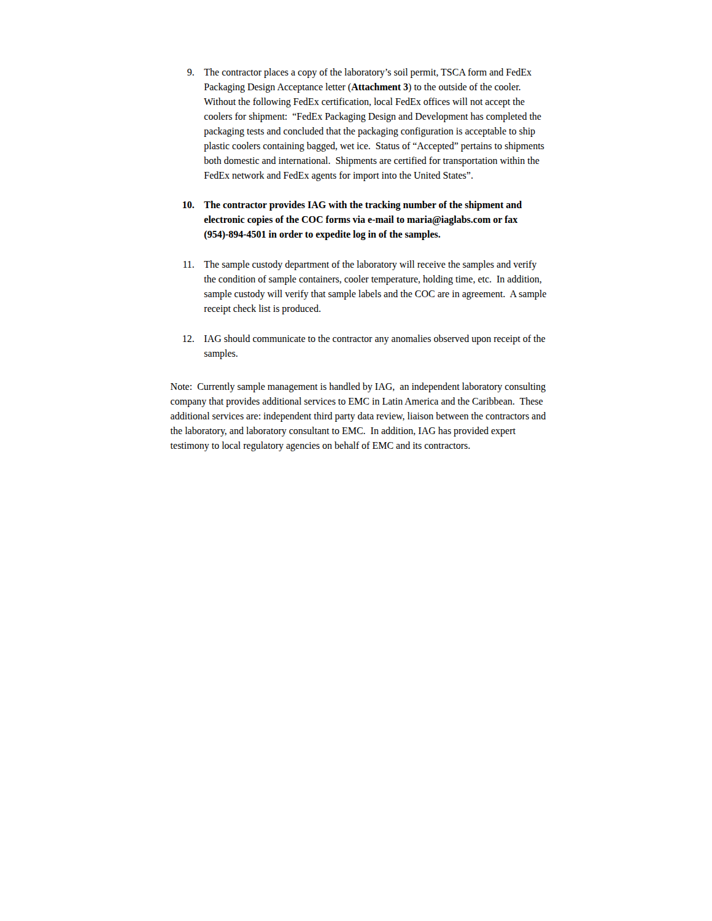The contractor places a copy of the laboratory’s soil permit, TSCA form and FedEx Packaging Design Acceptance letter (Attachment 3) to the outside of the cooler. Without the following FedEx certification, local FedEx offices will not accept the coolers for shipment: “FedEx Packaging Design and Development has completed the packaging tests and concluded that the packaging configuration is acceptable to ship plastic coolers containing bagged, wet ice. Status of “Accepted” pertains to shipments both domestic and international. Shipments are certified for transportation within the FedEx network and FedEx agents for import into the United States”.
The contractor provides IAG with the tracking number of the shipment and electronic copies of the COC forms via e-mail to maria@iaglabs.com or fax (954)-894-4501 in order to expedite log in of the samples.
The sample custody department of the laboratory will receive the samples and verify the condition of sample containers, cooler temperature, holding time, etc. In addition, sample custody will verify that sample labels and the COC are in agreement. A sample receipt check list is produced.
IAG should communicate to the contractor any anomalies observed upon receipt of the samples.
Note: Currently sample management is handled by IAG, an independent laboratory consulting company that provides additional services to EMC in Latin America and the Caribbean. These additional services are: independent third party data review, liaison between the contractors and the laboratory, and laboratory consultant to EMC. In addition, IAG has provided expert testimony to local regulatory agencies on behalf of EMC and its contractors.